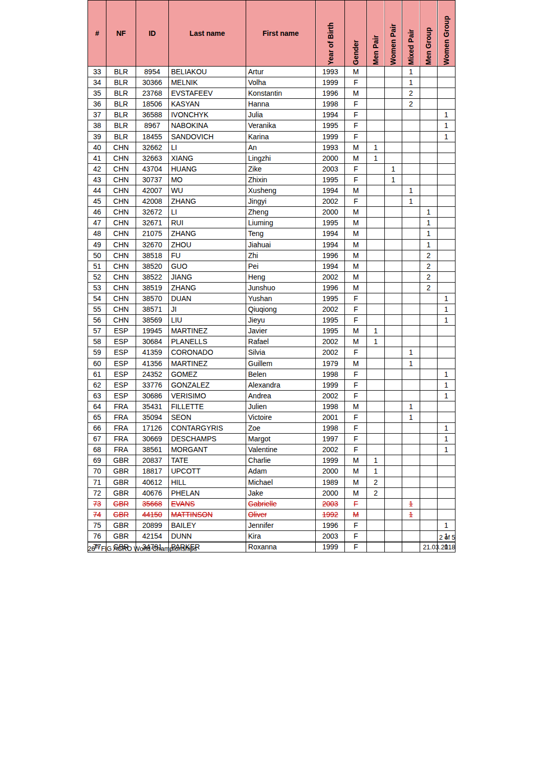| # | NF | ID | Last name | First name | Year of Birth | Gender | Men Pair | Women Pair | Mixed Pair | Men Group | Women Group |
| --- | --- | --- | --- | --- | --- | --- | --- | --- | --- | --- | --- |
| 33 | BLR | 8954 | BELIAKOU | Artur | 1993 | M | | | 1 | | |
| 34 | BLR | 30366 | MELNIK | Volha | 1999 | F | | | 1 | | |
| 35 | BLR | 23768 | EVSTAFEEV | Konstantin | 1996 | M | | | 2 | | |
| 36 | BLR | 18506 | KASYAN | Hanna | 1998 | F | | | 2 | | |
| 37 | BLR | 36588 | IVONCHYK | Julia | 1994 | F | | | | | 1 |
| 38 | BLR | 8967 | NABOKINA | Veranika | 1995 | F | | | | | 1 |
| 39 | BLR | 18455 | SANDOVICH | Karina | 1999 | F | | | | | 1 |
| 40 | CHN | 32662 | LI | An | 1993 | M | 1 | | | | |
| 41 | CHN | 32663 | XIANG | Lingzhi | 2000 | M | 1 | | | | |
| 42 | CHN | 43704 | HUANG | Zike | 2003 | F | | 1 | | | |
| 43 | CHN | 30737 | MO | Zhixin | 1995 | F | | 1 | | | |
| 44 | CHN | 42007 | WU | Xusheng | 1994 | M | | | 1 | | |
| 45 | CHN | 42008 | ZHANG | Jingyi | 2002 | F | | | 1 | | |
| 46 | CHN | 32672 | LI | Zheng | 2000 | M | | | | 1 | |
| 47 | CHN | 32671 | RUI | Liuming | 1995 | M | | | | 1 | |
| 48 | CHN | 21075 | ZHANG | Teng | 1994 | M | | | | 1 | |
| 49 | CHN | 32670 | ZHOU | Jiahuai | 1994 | M | | | | 1 | |
| 50 | CHN | 38518 | FU | Zhi | 1996 | M | | | | 2 | |
| 51 | CHN | 38520 | GUO | Pei | 1994 | M | | | | 2 | |
| 52 | CHN | 38522 | JIANG | Heng | 2002 | M | | | | 2 | |
| 53 | CHN | 38519 | ZHANG | Junshuo | 1996 | M | | | | 2 | |
| 54 | CHN | 38570 | DUAN | Yushan | 1995 | F | | | | | 1 |
| 55 | CHN | 38571 | JI | Qiuqiong | 2002 | F | | | | | 1 |
| 56 | CHN | 38569 | LIU | Jieyu | 1995 | F | | | | | 1 |
| 57 | ESP | 19945 | MARTINEZ | Javier | 1995 | M | 1 | | | | |
| 58 | ESP | 30684 | PLANELLS | Rafael | 2002 | M | 1 | | | | |
| 59 | ESP | 41359 | CORONADO | Silvia | 2002 | F | | | 1 | | |
| 60 | ESP | 41356 | MARTINEZ | Guillem | 1979 | M | | | 1 | | |
| 61 | ESP | 24352 | GOMEZ | Belen | 1998 | F | | | | | 1 |
| 62 | ESP | 33776 | GONZALEZ | Alexandra | 1999 | F | | | | | 1 |
| 63 | ESP | 30686 | VERISIMO | Andrea | 2002 | F | | | | | 1 |
| 64 | FRA | 35431 | FILLETTE | Julien | 1998 | M | | | 1 | | |
| 65 | FRA | 35094 | SEON | Victoire | 2001 | F | | | 1 | | |
| 66 | FRA | 17126 | CONTARGYRIS | Zoe | 1998 | F | | | | | 1 |
| 67 | FRA | 30669 | DESCHAMPS | Margot | 1997 | F | | | | | 1 |
| 68 | FRA | 38561 | MORGANT | Valentine | 2002 | F | | | | | 1 |
| 69 | GBR | 20837 | TATE | Charlie | 1999 | M | 1 | | | | |
| 70 | GBR | 18817 | UPCOTT | Adam | 2000 | M | 1 | | | | |
| 71 | GBR | 40612 | HILL | Michael | 1989 | M | 2 | | | | |
| 72 | GBR | 40676 | PHELAN | Jake | 2000 | M | 2 | | | | |
| 73 | GBR | 35668 | EVANS | Gabrielle | 2003 | F | | | 1 | | |
| 74 | GBR | 44150 | MATTINSON | Oliver | 1992 | M | | | 1 | | |
| 75 | GBR | 20899 | BAILEY | Jennifer | 1996 | F | | | | | 1 |
| 76 | GBR | 42154 | DUNN | Kira | 2003 | F | | | | | 1 |
| 77 | GBR | 34781 | PARKER | Roxanna | 1999 | F | | | | | 1 |
2 of 5
26th FIG ACRO World Championships 21.03.2018